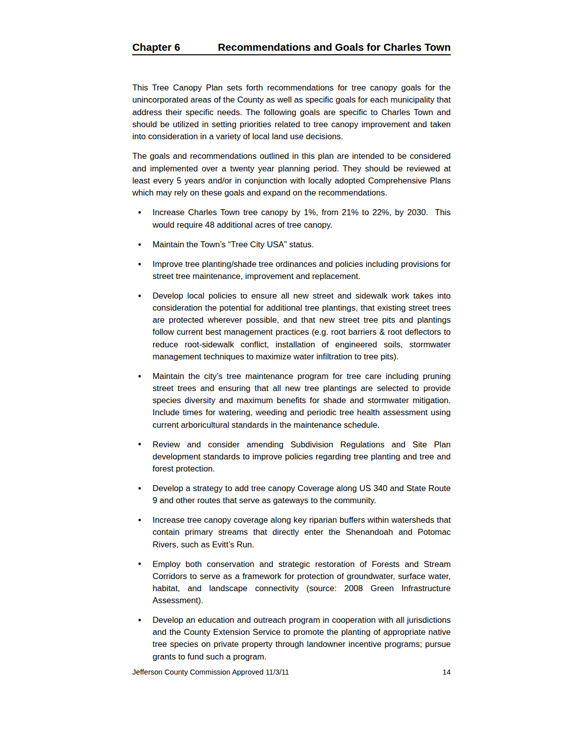Chapter 6 Recommendations and Goals for Charles Town
This Tree Canopy Plan sets forth recommendations for tree canopy goals for the unincorporated areas of the County as well as specific goals for each municipality that address their specific needs. The following goals are specific to Charles Town and should be utilized in setting priorities related to tree canopy improvement and taken into consideration in a variety of local land use decisions.
The goals and recommendations outlined in this plan are intended to be considered and implemented over a twenty year planning period. They should be reviewed at least every 5 years and/or in conjunction with locally adopted Comprehensive Plans which may rely on these goals and expand on the recommendations.
Increase Charles Town tree canopy by 1%, from 21% to 22%, by 2030. This would require 48 additional acres of tree canopy.
Maintain the Town’s “Tree City USA” status.
Improve tree planting/shade tree ordinances and policies including provisions for street tree maintenance, improvement and replacement.
Develop local policies to ensure all new street and sidewalk work takes into consideration the potential for additional tree plantings, that existing street trees are protected wherever possible, and that new street tree pits and plantings follow current best management practices (e.g. root barriers & root deflectors to reduce root-sidewalk conflict, installation of engineered soils, stormwater management techniques to maximize water infiltration to tree pits).
Maintain the city’s tree maintenance program for tree care including pruning street trees and ensuring that all new tree plantings are selected to provide species diversity and maximum benefits for shade and stormwater mitigation. Include times for watering, weeding and periodic tree health assessment using current arboricultural standards in the maintenance schedule.
Review and consider amending Subdivision Regulations and Site Plan development standards to improve policies regarding tree planting and tree and forest protection.
Develop a strategy to add tree canopy Coverage along US 340 and State Route 9 and other routes that serve as gateways to the community.
Increase tree canopy coverage along key riparian buffers within watersheds that contain primary streams that directly enter the Shenandoah and Potomac Rivers, such as Evitt’s Run.
Employ both conservation and strategic restoration of Forests and Stream Corridors to serve as a framework for protection of groundwater, surface water, habitat, and landscape connectivity (source: 2008 Green Infrastructure Assessment).
Develop an education and outreach program in cooperation with all jurisdictions and the County Extension Service to promote the planting of appropriate native tree species on private property through landowner incentive programs; pursue grants to fund such a program.
Jefferson County Commission Approved 11/3/11 14